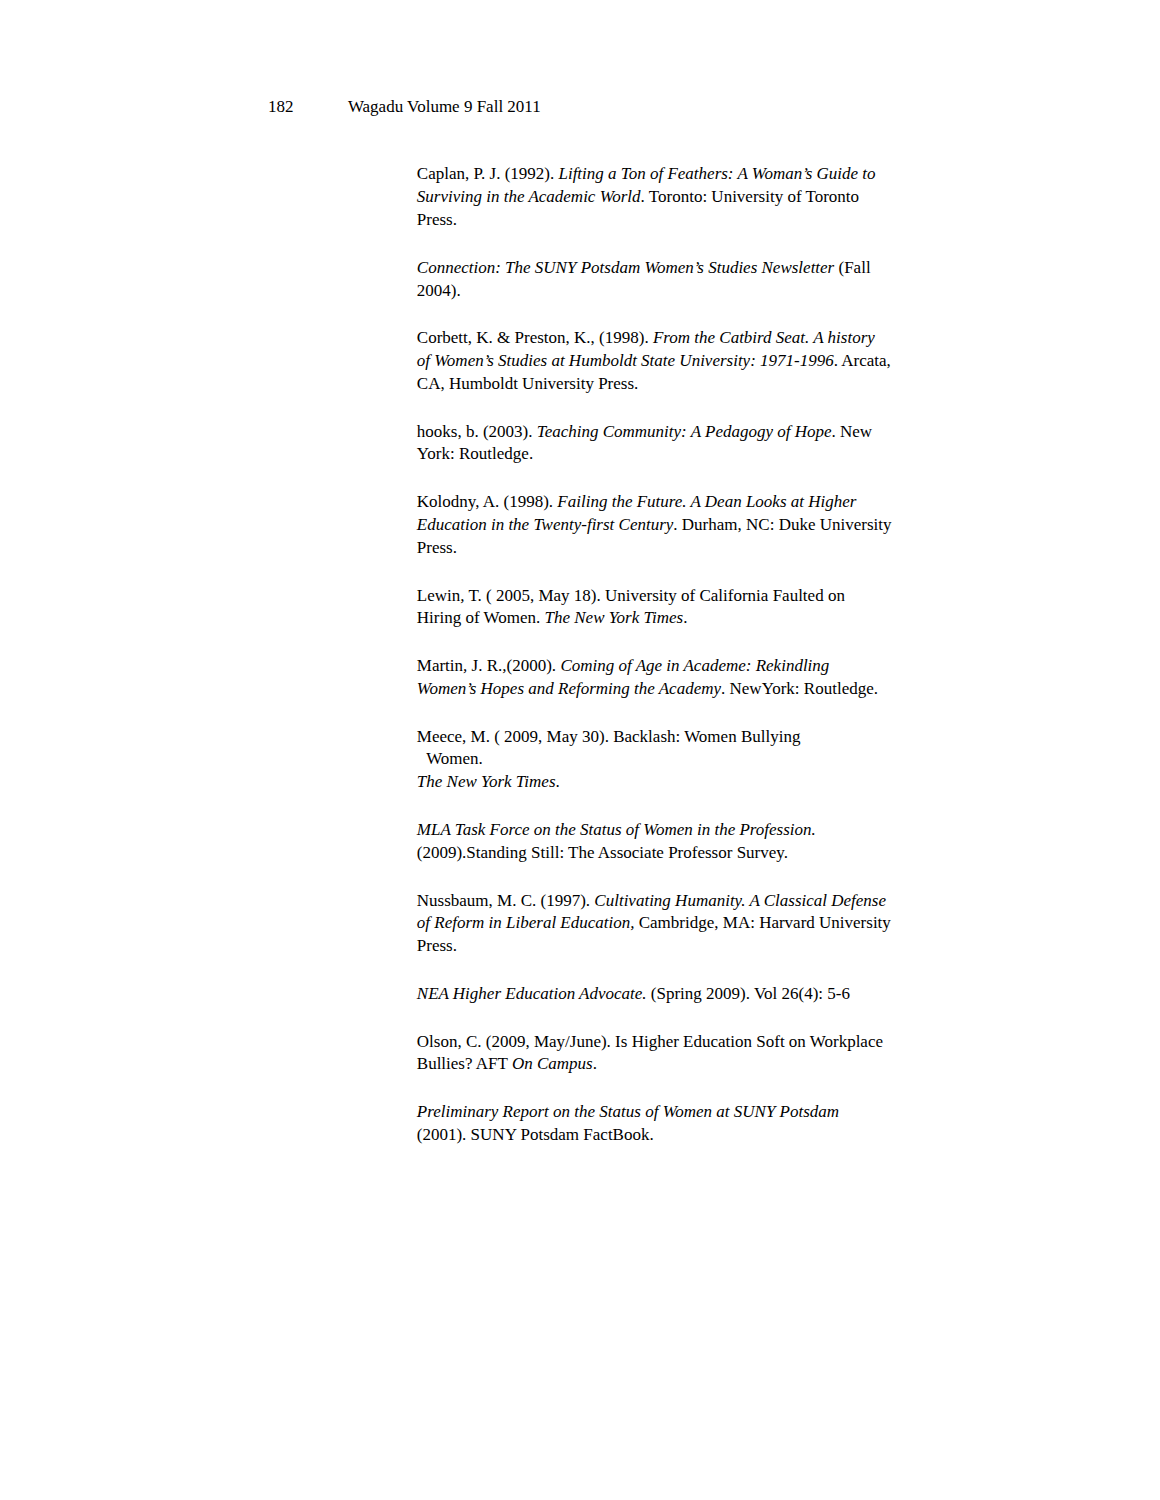182 Wagadu Volume 9 Fall 2011
Caplan, P. J. (1992). Lifting a Ton of Feathers: A Woman’s Guide to Surviving in the Academic World. Toronto: University of Toronto Press.
Connection: The SUNY Potsdam Women’s Studies Newsletter (Fall 2004).
Corbett, K. & Preston, K., (1998). From the Catbird Seat. A history of Women’s Studies at Humboldt State University: 1971-1996. Arcata, CA, Humboldt University Press.
hooks, b. (2003). Teaching Community: A Pedagogy of Hope. New York: Routledge.
Kolodny, A. (1998). Failing the Future. A Dean Looks at Higher Education in the Twenty-first Century. Durham, NC: Duke University Press.
Lewin, T. ( 2005, May 18). University of California Faulted on Hiring of Women. The New York Times.
Martin, J. R.,(2000). Coming of Age in Academe: Rekindling Women’s Hopes and Reforming the Academy. NewYork: Routledge.
Meece, M. ( 2009, May 30). Backlash: Women Bullying
Women. The New York Times.
MLA Task Force on the Status of Women in the Profession. (2009).Standing Still: The Associate Professor Survey.
Nussbaum, M. C. (1997). Cultivating Humanity. A Classical Defense of Reform in Liberal Education, Cambridge, MA: Harvard University Press.
NEA Higher Education Advocate. (Spring 2009). Vol 26(4): 5-6
Olson, C. (2009, May/June). Is Higher Education Soft on Workplace Bullies? AFT On Campus.
Preliminary Report on the Status of Women at SUNY Potsdam (2001). SUNY Potsdam FactBook.